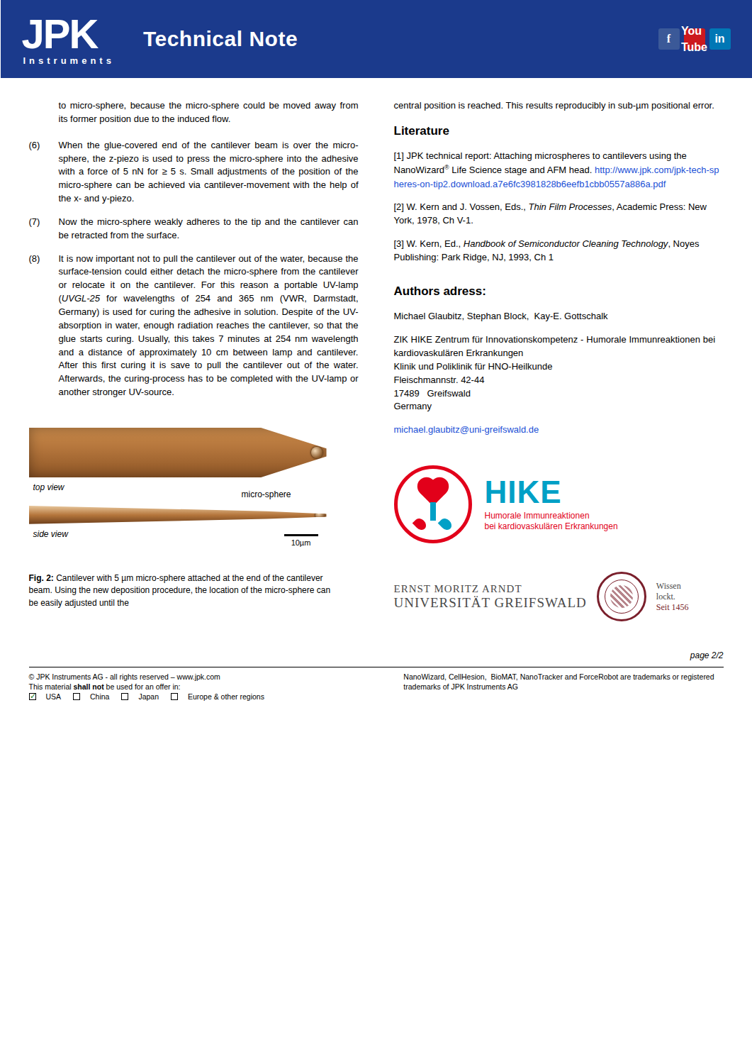JPK
Instruments
Technical Note
f You
Tube in
to micro-sphere, because the micro-sphere could be moved away from its former position due to the induced flow.
(6) When the glue-covered end of the cantilever beam is over the micro-sphere, the z-piezo is used to press the micro-sphere into the adhesive with a force of 5 nN for ≥ 5 s. Small adjustments of the position of the micro-sphere can be achieved via cantilever-movement with the help of the x- and y-piezo.
(7) Now the micro-sphere weakly adheres to the tip and the cantilever can be retracted from the surface.
(8) It is now important not to pull the cantilever out of the water, because the surface-tension could either detach the micro-sphere from the cantilever or relocate it on the cantilever. For this reason a portable UV-lamp (UVGL-25 for wavelengths of 254 and 365 nm (VWR, Darmstadt, Germany) is used for curing the adhesive in solution. Despite of the UV-absorption in water, enough radiation reaches the cantilever, so that the glue starts curing. Usually, this takes 7 minutes at 254 nm wavelength and a distance of approximately 10 cm between lamp and cantilever. After this first curing it is save to pull the cantilever out of the water. Afterwards, the curing-process has to be completed with the UV-lamp or another stronger UV-source.
top view
side view
micro-sphere
10µm
Fig. 2: Cantilever with 5 µm micro-sphere attached at the end of the cantilever beam. Using the new deposition procedure, the location of the micro-sphere can be easily adjusted until the
central position is reached. This results reproducibly in sub-µm positional error.
Literature
[1] JPK technical report: Attaching microspheres to cantilevers using the NanoWizard® Life Science stage and AFM head. http://www.jpk.com/jpk-tech-spheres-on-tip2.download.a7e6fc3981828b6eefb1cbb0557a886a.pdf
[2] W. Kern and J. Vossen, Eds., Thin Film Processes, Academic Press: New York, 1978, Ch V-1.
[3] W. Kern, Ed., Handbook of Semiconductor Cleaning Technology, Noyes Publishing: Park Ridge, NJ, 1993, Ch 1
Authors adress:
Michael Glaubitz, Stephan Block, Kay-E. Gottschalk
ZIK HIKE Zentrum für Innovationskompetenz - Humorale Immunreaktionen bei kardiovaskulären Erkrankungen
Klinik und Poliklinik für HNO-Heilkunde
Fleischmannstr. 42-44
17489 Greifswald
Germany
michael.glaubitz@uni-greifswald.de
HIKE
Humorale Immunreaktionen
bei kardiovaskulären Erkrankungen
ERNST MORITZ ARNDT
UNIVERSITÄT GREIFSWALD
Wissen
lockt.
Seit 1456
page 2/2
© JPK Instruments AG - all rights reserved – www.jpk.com
This material shall not be used for an offer in:
USA China Japan Europe & other regions
NanoWizard, CellHesion, BioMAT, NanoTracker and ForceRobot are trademarks or registered trademarks of JPK Instruments AG